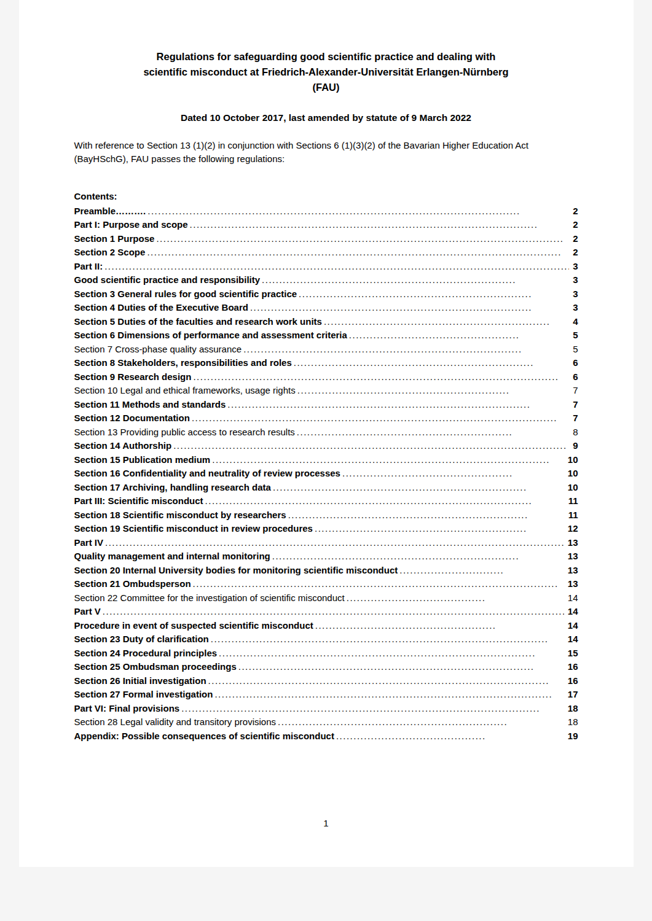Regulations for safeguarding good scientific practice and dealing with
scientific misconduct at Friedrich-Alexander-Universität Erlangen-Nürnberg
(FAU)
Dated 10 October 2017, last amended by statute of 9 March 2022
With reference to Section 13 (1)(2) in conjunction with Sections 6 (1)(3)(2) of the Bavarian Higher Education Act (BayHSchG), FAU passes the following regulations:
Contents:
Preamble………............................................................................................................ 2
Part I: Purpose and scope.................................................................................................... 2
Section 1 Purpose..................................................................................................................... 2
Section 2 Scope....................................................................................................................... 2
Part II:....................................................................................................................................... 3
Good scientific practice and responsibility......................................................................... 3
Section 3 General rules for good scientific practice................................................................... 3
Section 4 Duties of the Executive Board................................................................................. 3
Section 5 Duties of the faculties and research work units................................................................. 4
Section 6 Dimensions of performance and assessment criteria................................................. 5
Section 7 Cross-phase quality assurance................................................................................ 5
Section 8 Stakeholders, responsibilities and roles..................................................................... 6
Section 9 Research design......................................................................................................... 6
Section 10 Legal and ethical frameworks, usage rights............................................................. 7
Section 11 Methods and standards....................................................................................... 7
Section 12 Documentation......................................................................................................... 7
Section 13 Providing public access to research results.............................................................. 8
Section 14 Authorship................................................................................................................. 9
Section 15 Publication medium................................................................................................. 10
Section 16 Confidentiality and neutrality of review processes................................................. 10
Section 17 Archiving, handling research data......................................................................... 10
Part III: Scientific misconduct.............................................................................................. 11
Section 18 Scientific misconduct by researchers..................................................................... 11
Section 19 Scientific misconduct in review procedures............................................................. 12
Part IV..................................................................................................................................... 13
Quality management and internal monitoring....................................................................... 13
Section 20 Internal University bodies for monitoring scientific misconduct.............................. 13
Section 21 Ombudsperson......................................................................................................... 13
Section 22 Committee for the investigation of scientific misconduct........................................ 14
Part V...................................................................................................................................... 14
Procedure in event of suspected scientific misconduct.................................................... 14
Section 23 Duty of clarification................................................................................................. 14
Section 24 Procedural principles........................................................................................... 15
Section 25 Ombudsman proceedings..................................................................................... 16
Section 26 Initial investigation.................................................................................................. 16
Section 27 Formal investigation................................................................................................. 17
Part VI: Final provisions....................................................................................................... 18
Section 28 Legal validity and transitory provisions.................................................................. 18
Appendix: Possible consequences of scientific misconduct........................................... 19
1